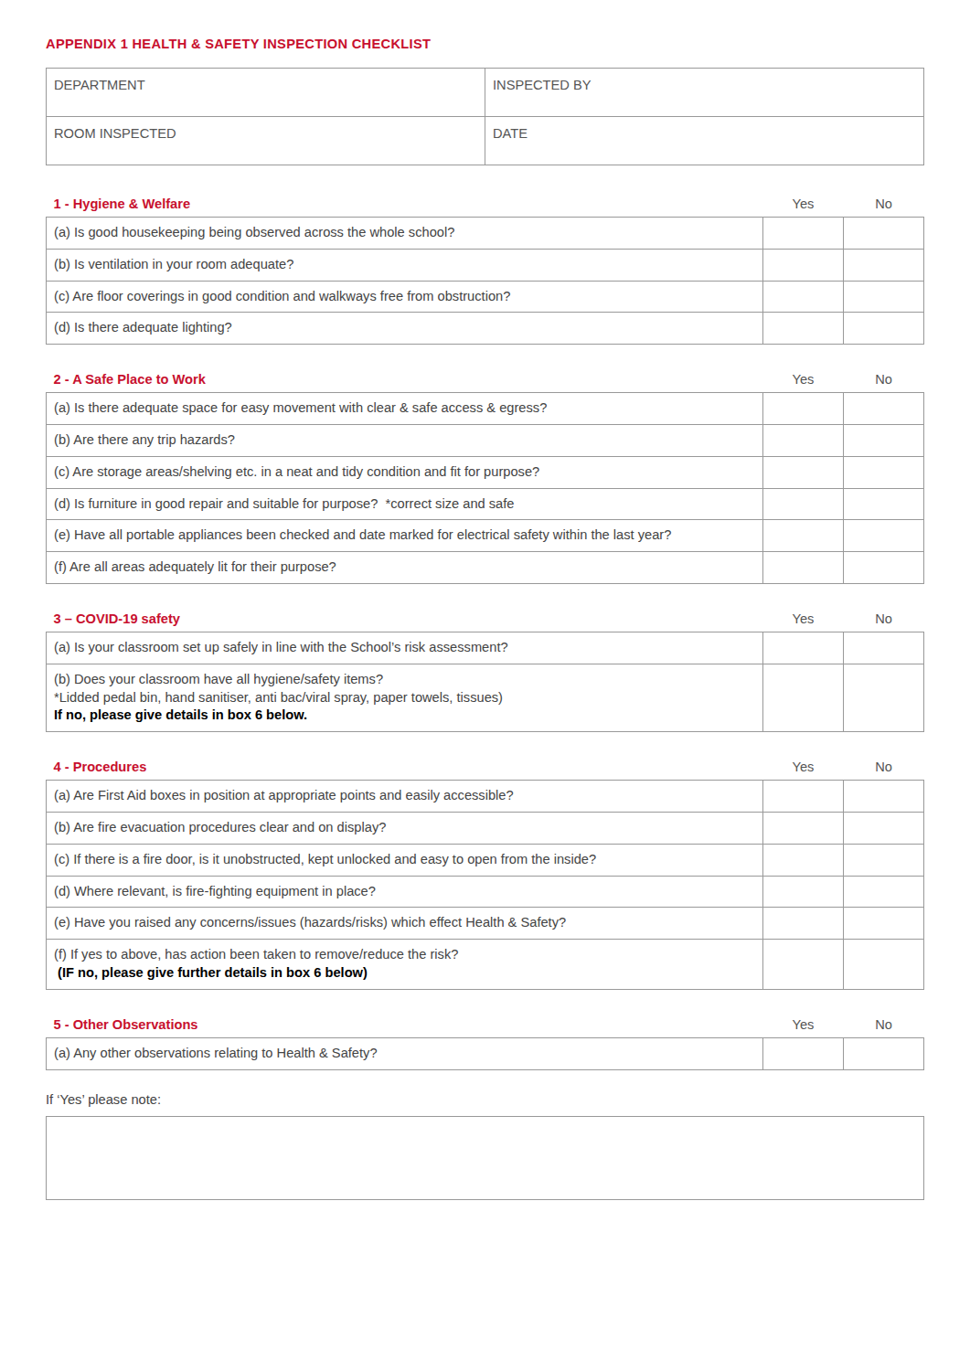APPENDIX 1 HEALTH & SAFETY INSPECTION CHECKLIST
| DEPARTMENT | INSPECTED BY |
| ROOM INSPECTED | DATE |
| 1 - Hygiene & Welfare | Yes | No |
| --- | --- | --- |
| (a) Is good housekeeping being observed across the whole school? | | |
| (b) Is ventilation in your room adequate? | | |
| (c) Are floor coverings in good condition and walkways free from obstruction? | | |
| (d) Is there adequate lighting? | | |
| 2 - A Safe Place to Work | Yes | No |
| --- | --- | --- |
| (a) Is there adequate space for easy movement with clear & safe access & egress? | | |
| (b) Are there any trip hazards? | | |
| (c) Are storage areas/shelving etc. in a neat and tidy condition and fit for purpose? | | |
| (d) Is furniture in good repair and suitable for purpose? *correct size and safe | | |
| (e) Have all portable appliances been checked and date marked for electrical safety within the last year? | | |
| (f) Are all areas adequately lit for their purpose? | | |
| 3 – COVID-19 safety | Yes | No |
| --- | --- | --- |
| (a) Is your classroom set up safely in line with the School’s risk assessment? | | |
| (b) Does your classroom have all hygiene/safety items? *Lidded pedal bin, hand sanitiser, anti bac/viral spray, paper towels, tissues) If no, please give details in box 6 below. | | |
| 4 - Procedures | Yes | No |
| --- | --- | --- |
| (a) Are First Aid boxes in position at appropriate points and easily accessible? | | |
| (b) Are fire evacuation procedures clear and on display? | | |
| (c) If there is a fire door, is it unobstructed, kept unlocked and easy to open from the inside? | | |
| (d) Where relevant, is fire-fighting equipment in place? | | |
| (e) Have you raised any concerns/issues (hazards/risks) which effect Health & Safety? | | |
| (f) If yes to above, has action been taken to remove/reduce the risk? (IF no, please give further details in box 6 below) | | |
| 5 - Other Observations | Yes | No |
| --- | --- | --- |
| (a) Any other observations relating to Health & Safety? | | |
If ‘Yes’ please note: